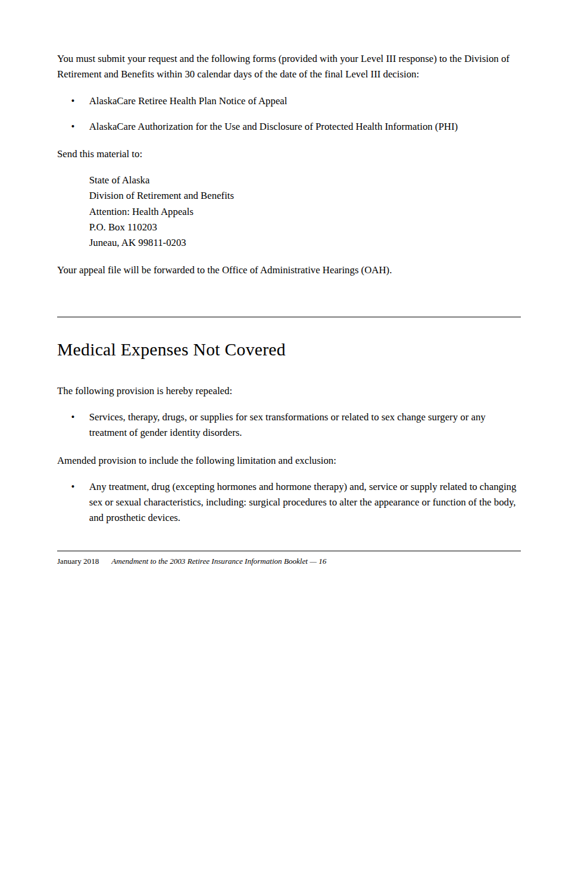You must submit your request and the following forms (provided with your Level III response) to the Division of Retirement and Benefits within 30 calendar days of the date of the final Level III decision:
AlaskaCare Retiree Health Plan Notice of Appeal
AlaskaCare Authorization for the Use and Disclosure of Protected Health Information (PHI)
Send this material to:
State of Alaska
Division of Retirement and Benefits
Attention: Health Appeals
P.O. Box 110203
Juneau, AK 99811-0203
Your appeal file will be forwarded to the Office of Administrative Hearings (OAH).
Medical Expenses Not Covered
The following provision is hereby repealed:
Services, therapy, drugs, or supplies for sex transformations or related to sex change surgery or any treatment of gender identity disorders.
Amended provision to include the following limitation and exclusion:
Any treatment, drug (excepting hormones and hormone therapy) and, service or supply related to changing sex or sexual characteristics, including: surgical procedures to alter the appearance or function of the body, and prosthetic devices.
January 2018 Amendment to the 2003 Retiree Insurance Information Booklet — 16